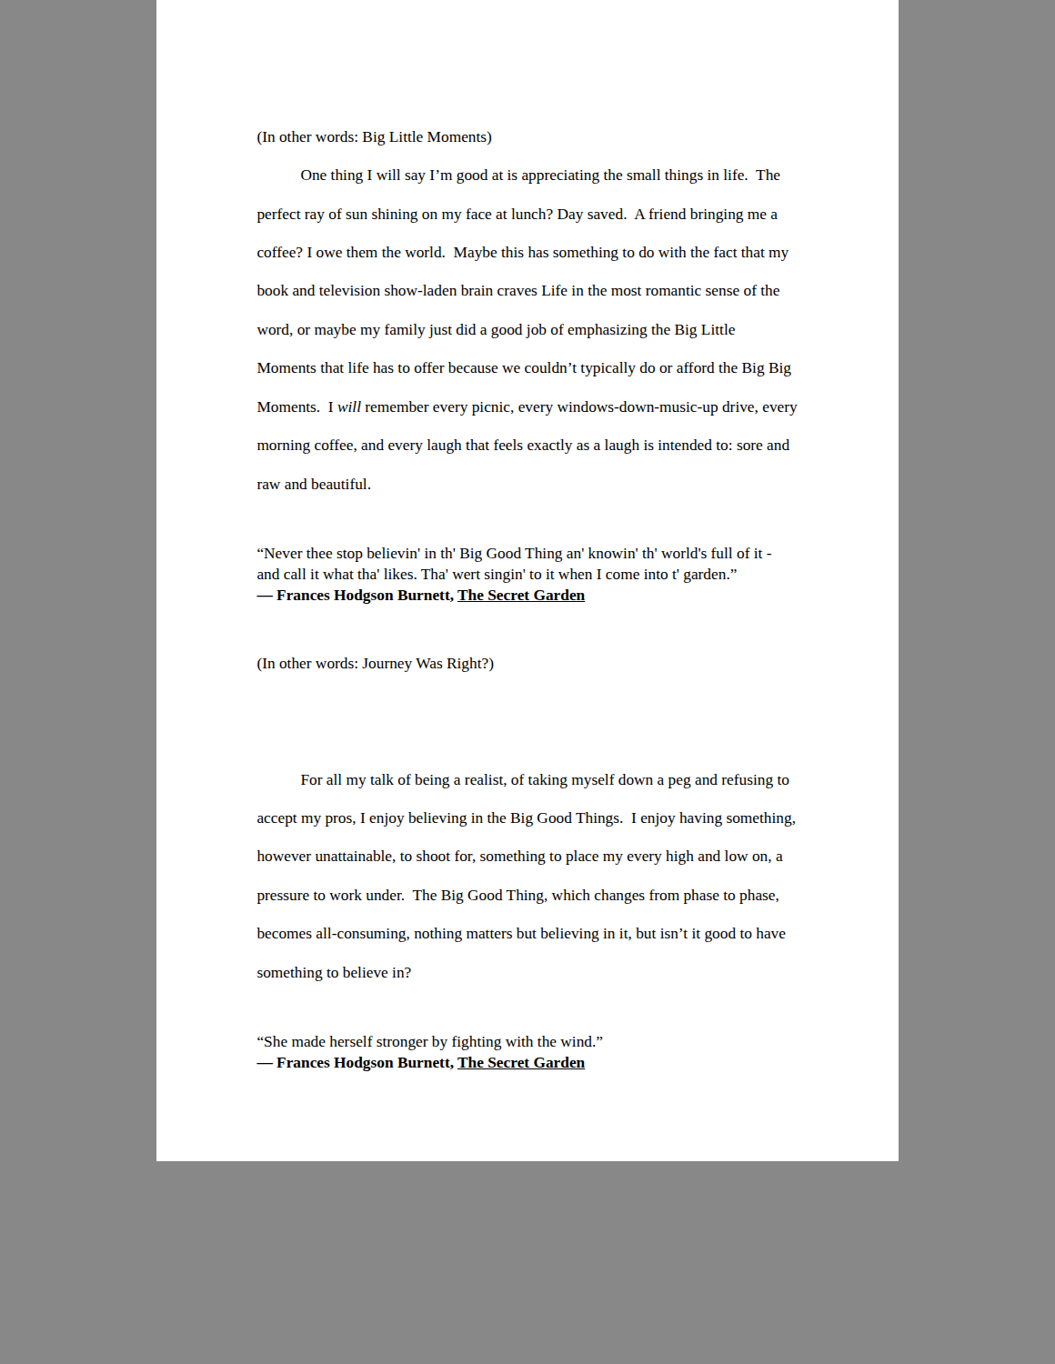(In other words: Big Little Moments)
One thing I will say I’m good at is appreciating the small things in life. The perfect ray of sun shining on my face at lunch? Day saved. A friend bringing me a coffee? I owe them the world. Maybe this has something to do with the fact that my book and television show-laden brain craves Life in the most romantic sense of the word, or maybe my family just did a good job of emphasizing the Big Little Moments that life has to offer because we couldn’t typically do or afford the Big Big Moments. I will remember every picnic, every windows-down-music-up drive, every morning coffee, and every laugh that feels exactly as a laugh is intended to: sore and raw and beautiful.
“Never thee stop believin' in th' Big Good Thing an' knowin' th' world's full of it - and call it what tha' likes. Tha' wert singin' to it when I come into t' garden.”
— Frances Hodgson Burnett, The Secret Garden
(In other words: Journey Was Right?)
For all my talk of being a realist, of taking myself down a peg and refusing to accept my pros, I enjoy believing in the Big Good Things. I enjoy having something, however unattainable, to shoot for, something to place my every high and low on, a pressure to work under. The Big Good Thing, which changes from phase to phase, becomes all-consuming, nothing matters but believing in it, but isn’t it good to have something to believe in?
“She made herself stronger by fighting with the wind.”
— Frances Hodgson Burnett, The Secret Garden